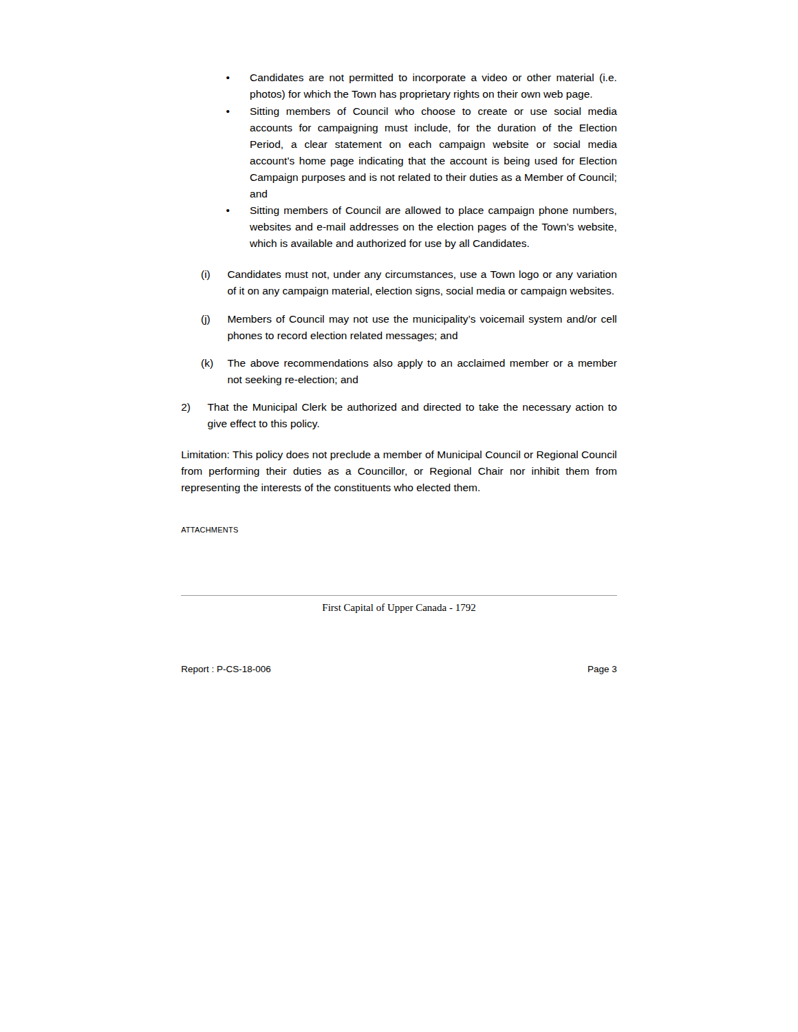Candidates are not permitted to incorporate a video or other material (i.e. photos) for which the Town has proprietary rights on their own web page.
Sitting members of Council who choose to create or use social media accounts for campaigning must include, for the duration of the Election Period, a clear statement on each campaign website or social media account’s home page indicating that the account is being used for Election Campaign purposes and is not related to their duties as a Member of Council; and
Sitting members of Council are allowed to place campaign phone numbers, websites and e-mail addresses on the election pages of the Town’s website, which is available and authorized for use by all Candidates.
(i) Candidates must not, under any circumstances, use a Town logo or any variation of it on any campaign material, election signs, social media or campaign websites.
(j) Members of Council may not use the municipality’s voicemail system and/or cell phones to record election related messages; and
(k) The above recommendations also apply to an acclaimed member or a member not seeking re-election; and
2) That the Municipal Clerk be authorized and directed to take the necessary action to give effect to this policy.
Limitation: This policy does not preclude a member of Municipal Council or Regional Council from performing their duties as a Councillor, or Regional Chair nor inhibit them from representing the interests of the constituents who elected them.
ATTACHMENTS
First Capital of Upper Canada - 1792
Report : P-CS-18-006 Page 3